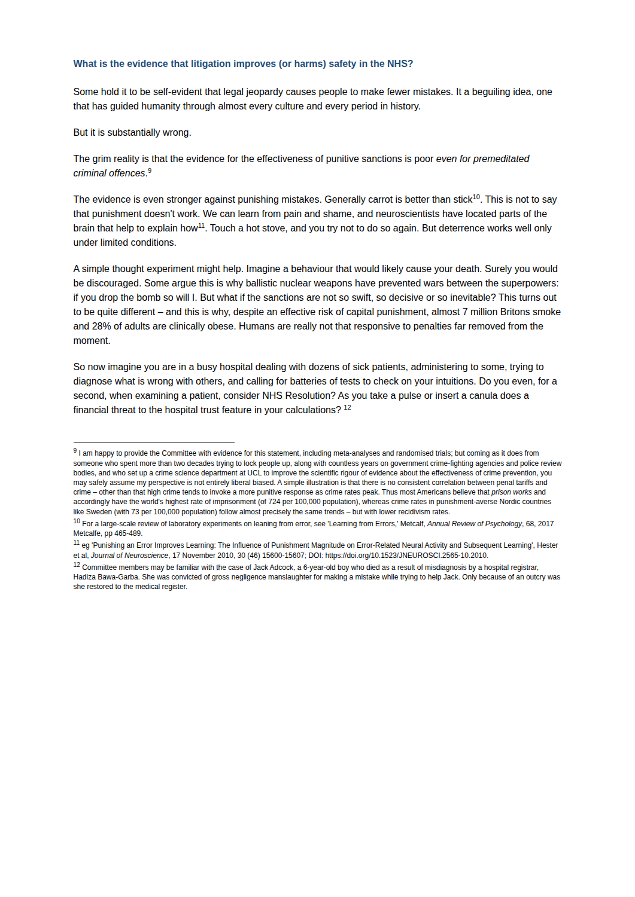What is the evidence that litigation improves (or harms) safety in the NHS?
Some hold it to be self-evident that legal jeopardy causes people to make fewer mistakes. It a beguiling idea, one that has guided humanity through almost every culture and every period in history.
But it is substantially wrong.
The grim reality is that the evidence for the effectiveness of punitive sanctions is poor even for premeditated criminal offences.9
The evidence is even stronger against punishing mistakes. Generally carrot is better than stick10. This is not to say that punishment doesn't work. We can learn from pain and shame, and neuroscientists have located parts of the brain that help to explain how11. Touch a hot stove, and you try not to do so again. But deterrence works well only under limited conditions.
A simple thought experiment might help. Imagine a behaviour that would likely cause your death. Surely you would be discouraged. Some argue this is why ballistic nuclear weapons have prevented wars between the superpowers: if you drop the bomb so will I. But what if the sanctions are not so swift, so decisive or so inevitable? This turns out to be quite different – and this is why, despite an effective risk of capital punishment, almost 7 million Britons smoke and 28% of adults are clinically obese. Humans are really not that responsive to penalties far removed from the moment.
So now imagine you are in a busy hospital dealing with dozens of sick patients, administering to some, trying to diagnose what is wrong with others, and calling for batteries of tests to check on your intuitions. Do you even, for a second, when examining a patient, consider NHS Resolution? As you take a pulse or insert a canula does a financial threat to the hospital trust feature in your calculations? 12
9 I am happy to provide the Committee with evidence for this statement, including meta-analyses and randomised trials; but coming as it does from someone who spent more than two decades trying to lock people up, along with countless years on government crime-fighting agencies and police review bodies, and who set up a crime science department at UCL to improve the scientific rigour of evidence about the effectiveness of crime prevention, you may safely assume my perspective is not entirely liberal biased. A simple illustration is that there is no consistent correlation between penal tariffs and crime – other than that high crime tends to invoke a more punitive response as crime rates peak. Thus most Americans believe that prison works and accordingly have the world's highest rate of imprisonment (of 724 per 100,000 population), whereas crime rates in punishment-averse Nordic countries like Sweden (with 73 per 100,000 population) follow almost precisely the same trends – but with lower recidivism rates.
10 For a large-scale review of laboratory experiments on leaning from error, see 'Learning from Errors,' Metcalf, Annual Review of Psychology, 68, 2017 Metcalfe, pp 465-489.
11 eg 'Punishing an Error Improves Learning: The Influence of Punishment Magnitude on Error-Related Neural Activity and Subsequent Learning', Hester et al, Journal of Neuroscience, 17 November 2010, 30 (46) 15600-15607; DOI: https://doi.org/10.1523/JNEUROSCI.2565-10.2010.
12 Committee members may be familiar with the case of Jack Adcock, a 6-year-old boy who died as a result of misdiagnosis by a hospital registrar, Hadiza Bawa-Garba. She was convicted of gross negligence manslaughter for making a mistake while trying to help Jack. Only because of an outcry was she restored to the medical register.